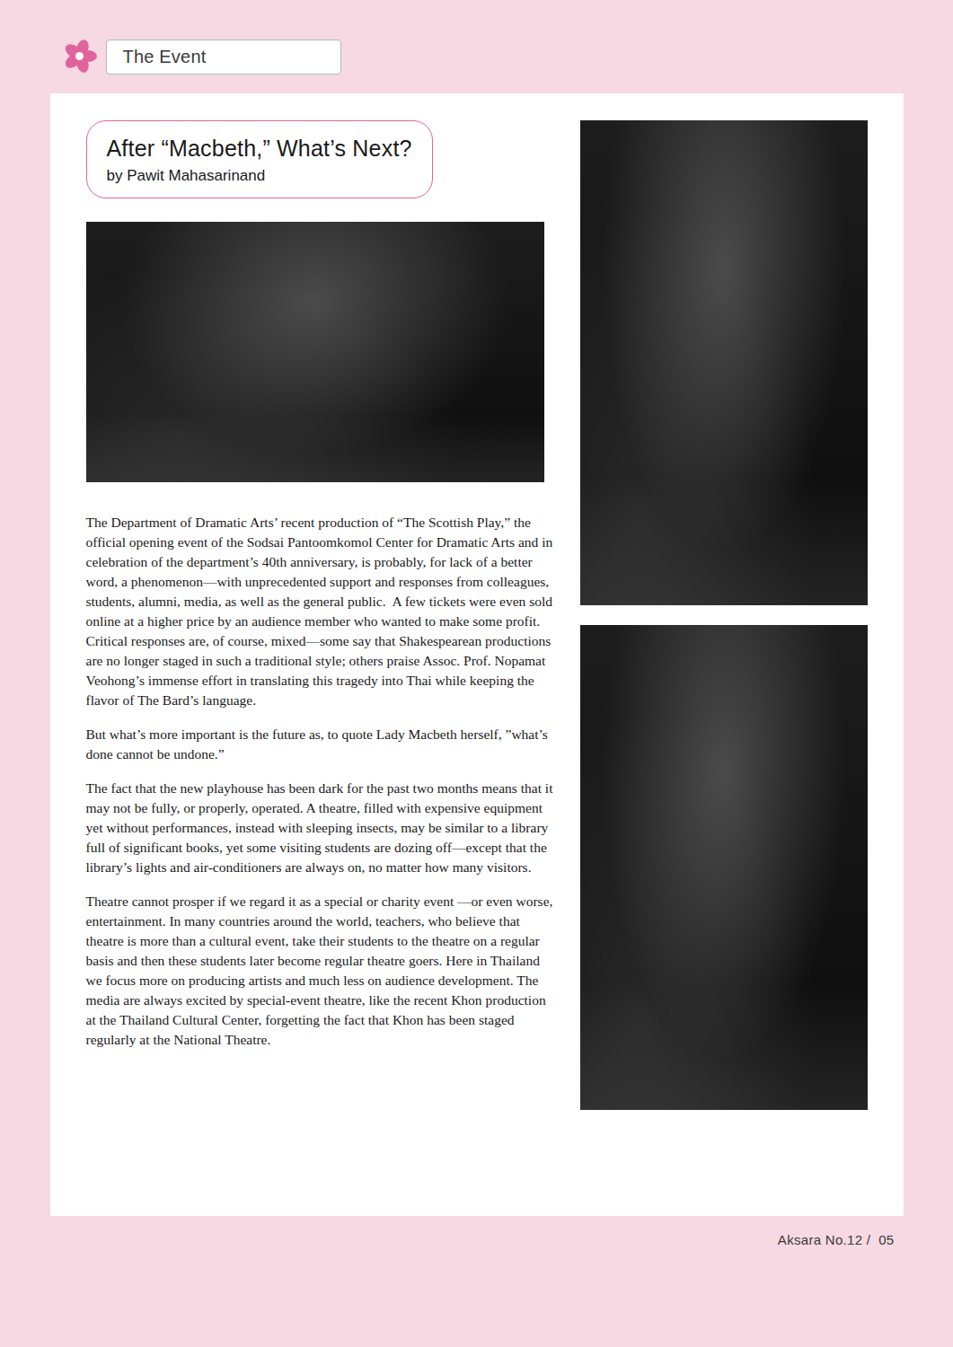The Event
After “Macbeth,” What’s Next?
by Pawit Mahasarinand
The Department of Dramatic Arts’ recent production of “The Scottish Play,” the official opening event of the Sodsai Pantoomkomol Center for Dramatic Arts and in celebration of the department’s 40th anniversary, is probably, for lack of a better word, a phenomenon—with unprecedented support and responses from colleagues, students, alumni, media, as well as the general public. A few tickets were even sold online at a higher price by an audience member who wanted to make some profit. Critical responses are, of course, mixed—some say that Shakespearean productions are no longer staged in such a traditional style; others praise Assoc. Prof. Nopamat Veohong’s immense effort in translating this tragedy into Thai while keeping the flavor of The Bard’s language.
But what’s more important is the future as, to quote Lady Macbeth herself, ”what’s done cannot be undone.”
The fact that the new playhouse has been dark for the past two months means that it may not be fully, or properly, operated. A theatre, filled with expensive equipment yet without performances, instead with sleeping insects, may be similar to a library full of significant books, yet some visiting students are dozing off—except that the library’s lights and air-conditioners are always on, no matter how many visitors.
Theatre cannot prosper if we regard it as a special or charity event —or even worse, entertainment. In many countries around the world, teachers, who believe that theatre is more than a cultural event, take their students to the theatre on a regular basis and then these students later become regular theatre goers. Here in Thailand we focus more on producing artists and much less on audience development. The media are always excited by special-event theatre, like the recent Khon production at the Thailand Cultural Center, forgetting the fact that Khon has been staged regularly at the National Theatre.
Aksara No.12 / 05